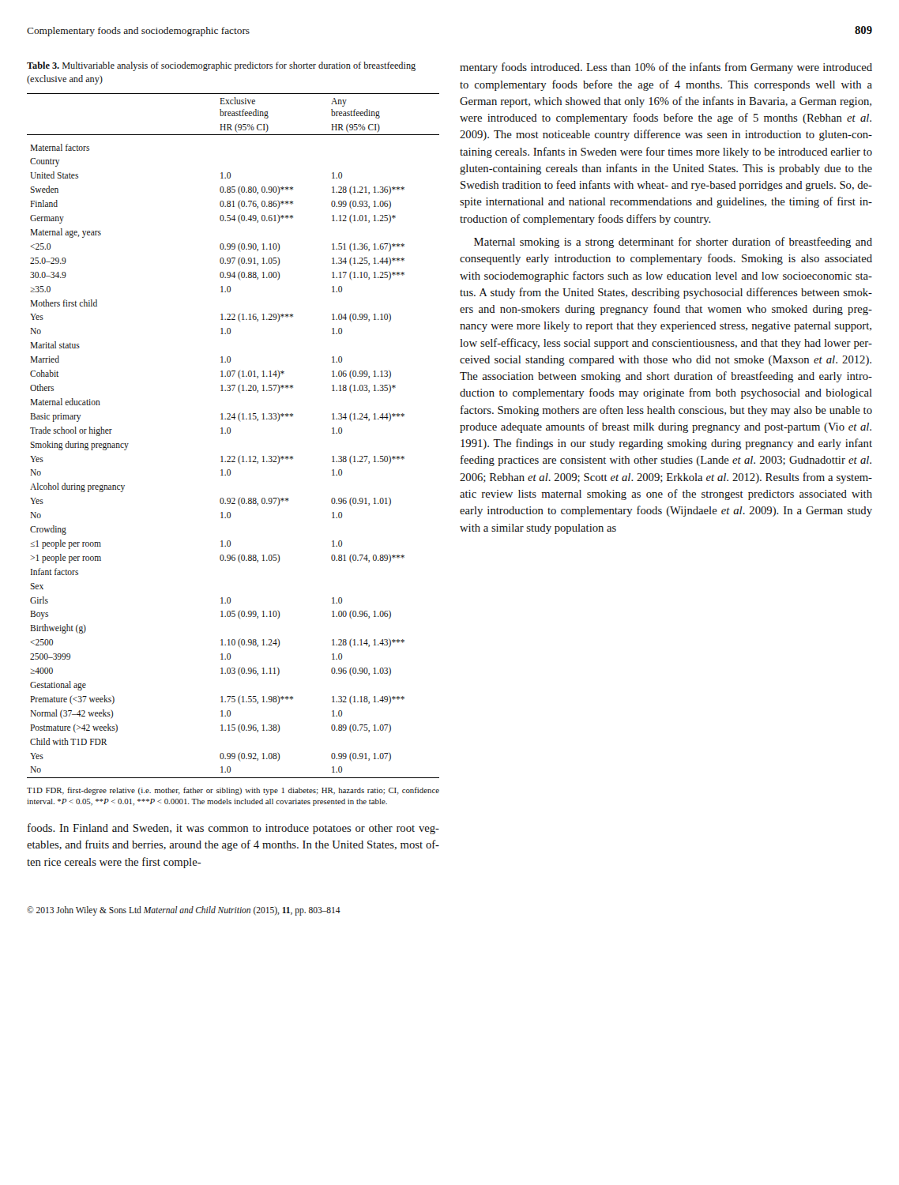Complementary foods and sociodemographic factors 809
Table 3. Multivariable analysis of sociodemographic predictors for shorter duration of breastfeeding (exclusive and any)
| | Exclusive breastfeeding | Any breastfeeding |
| --- | --- | --- |
| | HR (95% CI) | HR (95% CI) |
| Maternal factors | | |
| Country | | |
| United States | 1.0 | 1.0 |
| Sweden | 0.85 (0.80, 0.90)*** | 1.28 (1.21, 1.36)*** |
| Finland | 0.81 (0.76, 0.86)*** | 0.99 (0.93, 1.06) |
| Germany | 0.54 (0.49, 0.61)*** | 1.12 (1.01, 1.25)* |
| Maternal age, years | | |
| <25.0 | 0.99 (0.90, 1.10) | 1.51 (1.36, 1.67)*** |
| 25.0–29.9 | 0.97 (0.91, 1.05) | 1.34 (1.25, 1.44)*** |
| 30.0–34.9 | 0.94 (0.88, 1.00) | 1.17 (1.10, 1.25)*** |
| ≥35.0 | 1.0 | 1.0 |
| Mothers first child | | |
| Yes | 1.22 (1.16, 1.29)*** | 1.04 (0.99, 1.10) |
| No | 1.0 | 1.0 |
| Marital status | | |
| Married | 1.0 | 1.0 |
| Cohabit | 1.07 (1.01, 1.14)* | 1.06 (0.99, 1.13) |
| Others | 1.37 (1.20, 1.57)*** | 1.18 (1.03, 1.35)* |
| Maternal education | | |
| Basic primary | 1.24 (1.15, 1.33)*** | 1.34 (1.24, 1.44)*** |
| Trade school or higher | 1.0 | 1.0 |
| Smoking during pregnancy | | |
| Yes | 1.22 (1.12, 1.32)*** | 1.38 (1.27, 1.50)*** |
| No | 1.0 | 1.0 |
| Alcohol during pregnancy | | |
| Yes | 0.92 (0.88, 0.97)** | 0.96 (0.91, 1.01) |
| No | 1.0 | 1.0 |
| Crowding | | |
| ≤1 people per room | 1.0 | 1.0 |
| >1 people per room | 0.96 (0.88, 1.05) | 0.81 (0.74, 0.89)*** |
| Infant factors | | |
| Sex | | |
| Girls | 1.0 | 1.0 |
| Boys | 1.05 (0.99, 1.10) | 1.00 (0.96, 1.06) |
| Birthweight (g) | | |
| <2500 | 1.10 (0.98, 1.24) | 1.28 (1.14, 1.43)*** |
| 2500–3999 | 1.0 | 1.0 |
| ≥4000 | 1.03 (0.96, 1.11) | 0.96 (0.90, 1.03) |
| Gestational age | | |
| Premature (<37 weeks) | 1.75 (1.55, 1.98)*** | 1.32 (1.18, 1.49)*** |
| Normal (37–42 weeks) | 1.0 | 1.0 |
| Postmature (>42 weeks) | 1.15 (0.96, 1.38) | 0.89 (0.75, 1.07) |
| Child with T1D FDR | | |
| Yes | 0.99 (0.92, 1.08) | 0.99 (0.91, 1.07) |
| No | 1.0 | 1.0 |
T1D FDR, first-degree relative (i.e. mother, father or sibling) with type 1 diabetes; HR, hazards ratio; CI, confidence interval. *P < 0.05, **P < 0.01, ***P < 0.0001. The models included all covariates presented in the table.
foods. In Finland and Sweden, it was common to introduce potatoes or other root vegetables, and fruits and berries, around the age of 4 months. In the United States, most often rice cereals were the first comple-
mentary foods introduced. Less than 10% of the infants from Germany were introduced to complementary foods before the age of 4 months. This corresponds well with a German report, which showed that only 16% of the infants in Bavaria, a German region, were introduced to complementary foods before the age of 5 months (Rebhan et al. 2009). The most noticeable country difference was seen in introduction to gluten-containing cereals. Infants in Sweden were four times more likely to be introduced earlier to gluten-containing cereals than infants in the United States. This is probably due to the Swedish tradition to feed infants with wheat- and rye-based porridges and gruels. So, despite international and national recommendations and guidelines, the timing of first introduction of complementary foods differs by country.
Maternal smoking is a strong determinant for shorter duration of breastfeeding and consequently early introduction to complementary foods. Smoking is also associated with sociodemographic factors such as low education level and low socioeconomic status. A study from the United States, describing psychosocial differences between smokers and non-smokers during pregnancy found that women who smoked during pregnancy were more likely to report that they experienced stress, negative paternal support, low self-efficacy, less social support and conscientiousness, and that they had lower perceived social standing compared with those who did not smoke (Maxson et al. 2012). The association between smoking and short duration of breastfeeding and early introduction to complementary foods may originate from both psychosocial and biological factors. Smoking mothers are often less health conscious, but they may also be unable to produce adequate amounts of breast milk during pregnancy and post-partum (Vio et al. 1991). The findings in our study regarding smoking during pregnancy and early infant feeding practices are consistent with other studies (Lande et al. 2003; Gudnadottir et al. 2006; Rebhan et al. 2009; Scott et al. 2009; Erkkola et al. 2012). Results from a systematic review lists maternal smoking as one of the strongest predictors associated with early introduction to complementary foods (Wijndaele et al. 2009). In a German study with a similar study population as
© 2013 John Wiley & Sons Ltd Maternal and Child Nutrition (2015), 11, pp. 803–814